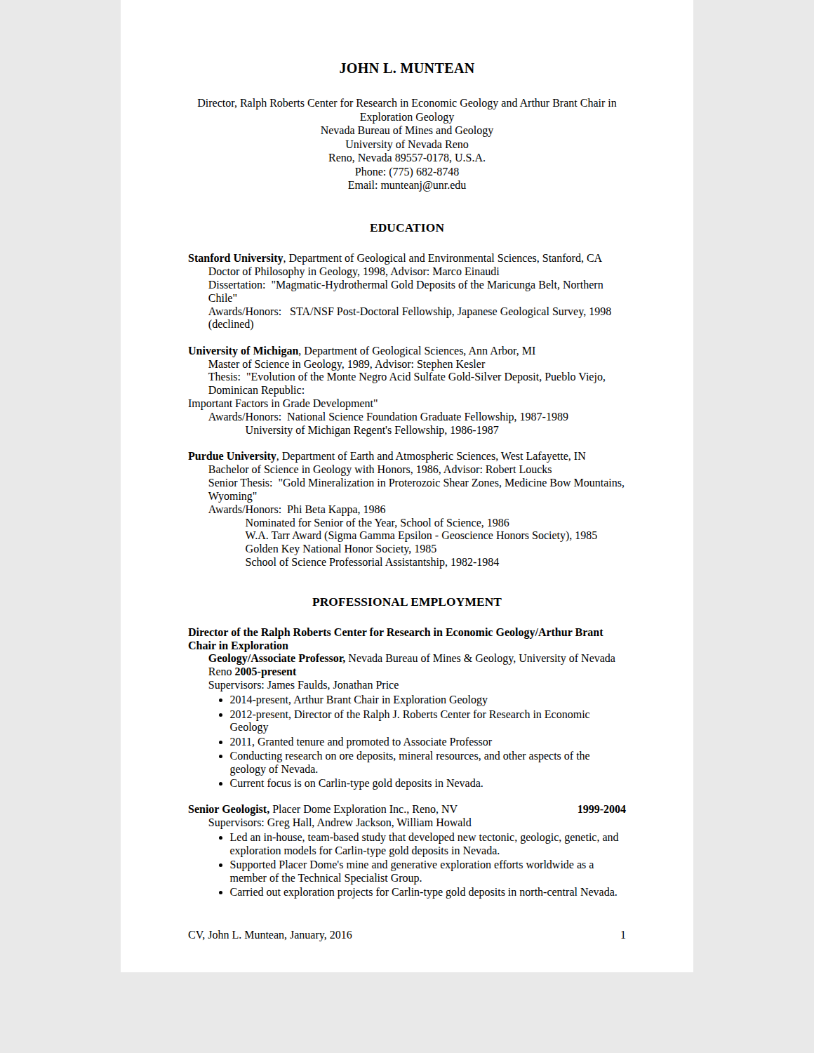JOHN L. MUNTEAN
Director, Ralph Roberts Center for Research in Economic Geology and Arthur Brant Chair in Exploration Geology
Nevada Bureau of Mines and Geology
University of Nevada Reno
Reno, Nevada 89557-0178, U.S.A.
Phone: (775) 682-8748
Email: munteanj@unr.edu
EDUCATION
Stanford University, Department of Geological and Environmental Sciences, Stanford, CA
Doctor of Philosophy in Geology, 1998, Advisor: Marco Einaudi
Dissertation: "Magmatic-Hydrothermal Gold Deposits of the Maricunga Belt, Northern Chile"
Awards/Honors: STA/NSF Post-Doctoral Fellowship, Japanese Geological Survey, 1998 (declined)
University of Michigan, Department of Geological Sciences, Ann Arbor, MI
Master of Science in Geology, 1989, Advisor: Stephen Kesler
Thesis: "Evolution of the Monte Negro Acid Sulfate Gold-Silver Deposit, Pueblo Viejo, Dominican Republic:
Important Factors in Grade Development"
Awards/Honors: National Science Foundation Graduate Fellowship, 1987-1989
University of Michigan Regent's Fellowship, 1986-1987
Purdue University, Department of Earth and Atmospheric Sciences, West Lafayette, IN
Bachelor of Science in Geology with Honors, 1986, Advisor: Robert Loucks
Senior Thesis: "Gold Mineralization in Proterozoic Shear Zones, Medicine Bow Mountains, Wyoming"
Awards/Honors: Phi Beta Kappa, 1986
Nominated for Senior of the Year, School of Science, 1986
W.A. Tarr Award (Sigma Gamma Epsilon - Geoscience Honors Society), 1985
Golden Key National Honor Society, 1985
School of Science Professorial Assistantship, 1982-1984
PROFESSIONAL EMPLOYMENT
Director of the Ralph Roberts Center for Research in Economic Geology/Arthur Brant Chair in Exploration
Geology/Associate Professor, Nevada Bureau of Mines & Geology, University of Nevada Reno 2005-present
Supervisors: James Faulds, Jonathan Price
2014-present, Arthur Brant Chair in Exploration Geology
2012-present, Director of the Ralph J. Roberts Center for Research in Economic Geology
2011, Granted tenure and promoted to Associate Professor
Conducting research on ore deposits, mineral resources, and other aspects of the geology of Nevada.
Current focus is on Carlin-type gold deposits in Nevada.
Senior Geologist, Placer Dome Exploration Inc., Reno, NV 1999-2004
Supervisors: Greg Hall, Andrew Jackson, William Howald
Led an in-house, team-based study that developed new tectonic, geologic, genetic, and exploration models for Carlin-type gold deposits in Nevada.
Supported Placer Dome's mine and generative exploration efforts worldwide as a member of the Technical Specialist Group.
Carried out exploration projects for Carlin-type gold deposits in north-central Nevada.
CV, John L. Muntean, January, 2016 1